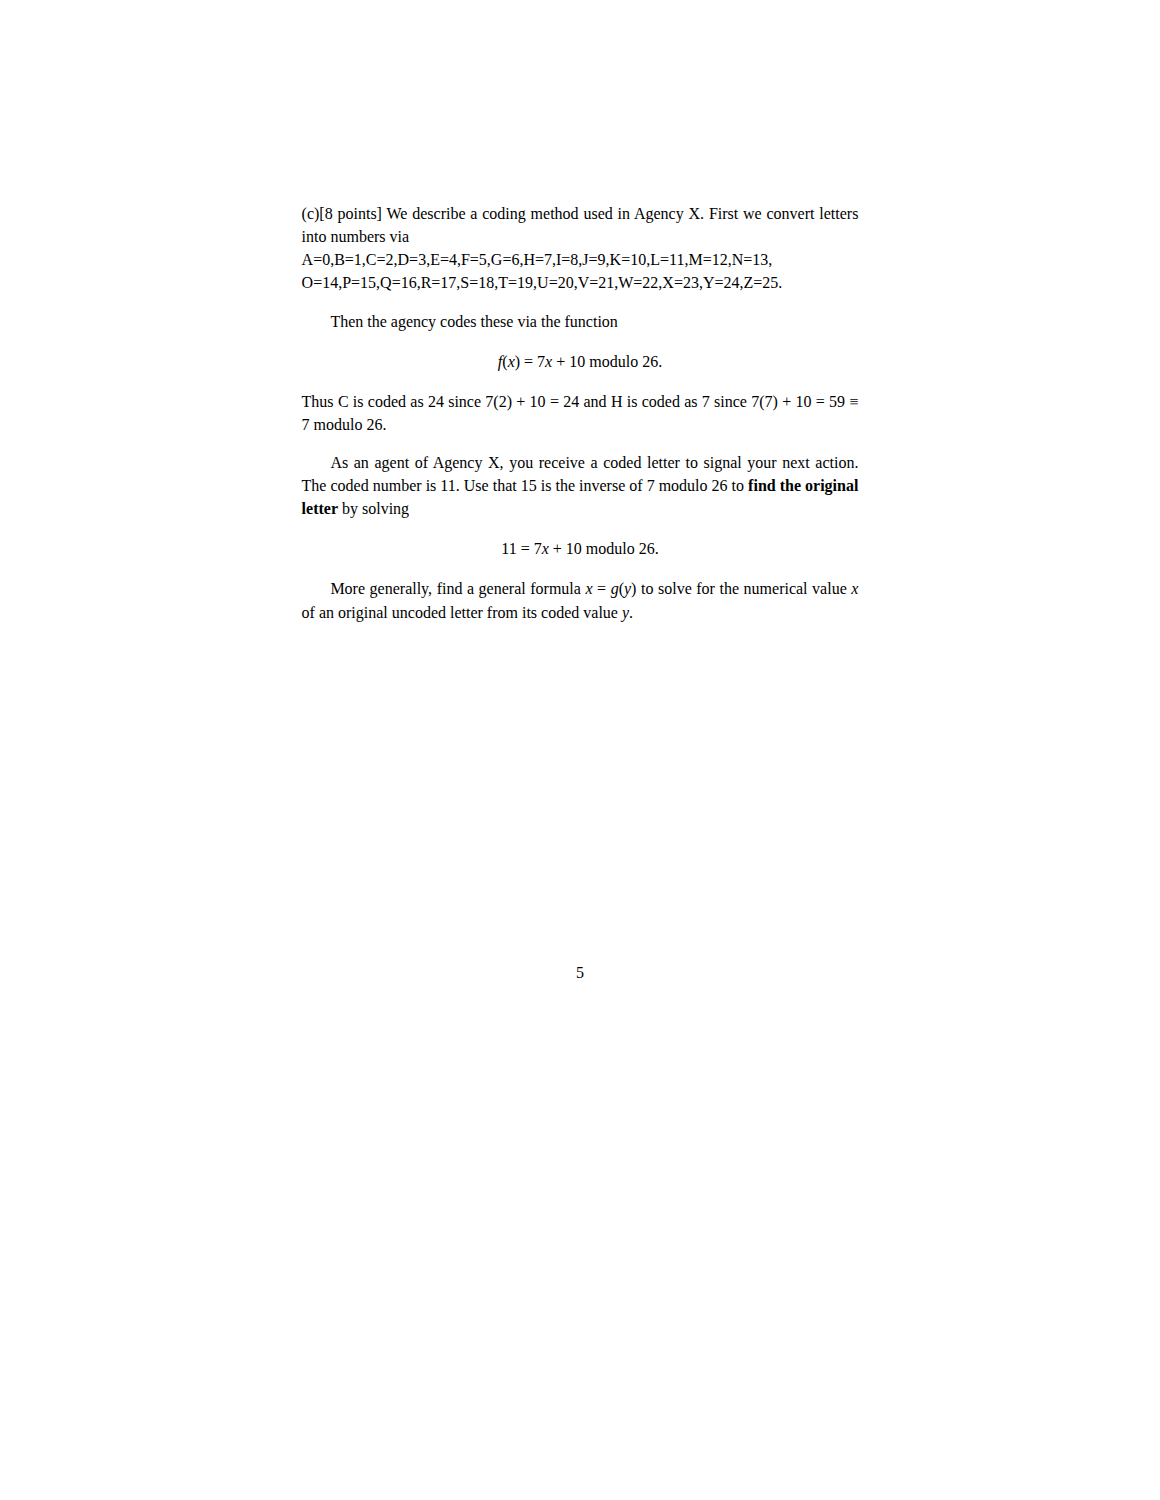(c)[8 points] We describe a coding method used in Agency X. First we convert letters into numbers via
A=0,B=1,C=2,D=3,E=4,F=5,G=6,H=7,I=8,J=9,K=10,L=11,M=12,N=13, O=14,P=15,Q=16,R=17,S=18,T=19,U=20,V=21,W=22,X=23,Y=24,Z=25.
Then the agency codes these via the function
f(x) = 7x + 10 modulo 26.
Thus C is coded as 24 since 7(2) + 10 = 24 and H is coded as 7 since 7(7) + 10 = 59 ≡ 7 modulo 26.
As an agent of Agency X, you receive a coded letter to signal your next action. The coded number is 11. Use that 15 is the inverse of 7 modulo 26 to find the original letter by solving
11 = 7x + 10 modulo 26.
More generally, find a general formula x = g(y) to solve for the numerical value x of an original uncoded letter from its coded value y.
5